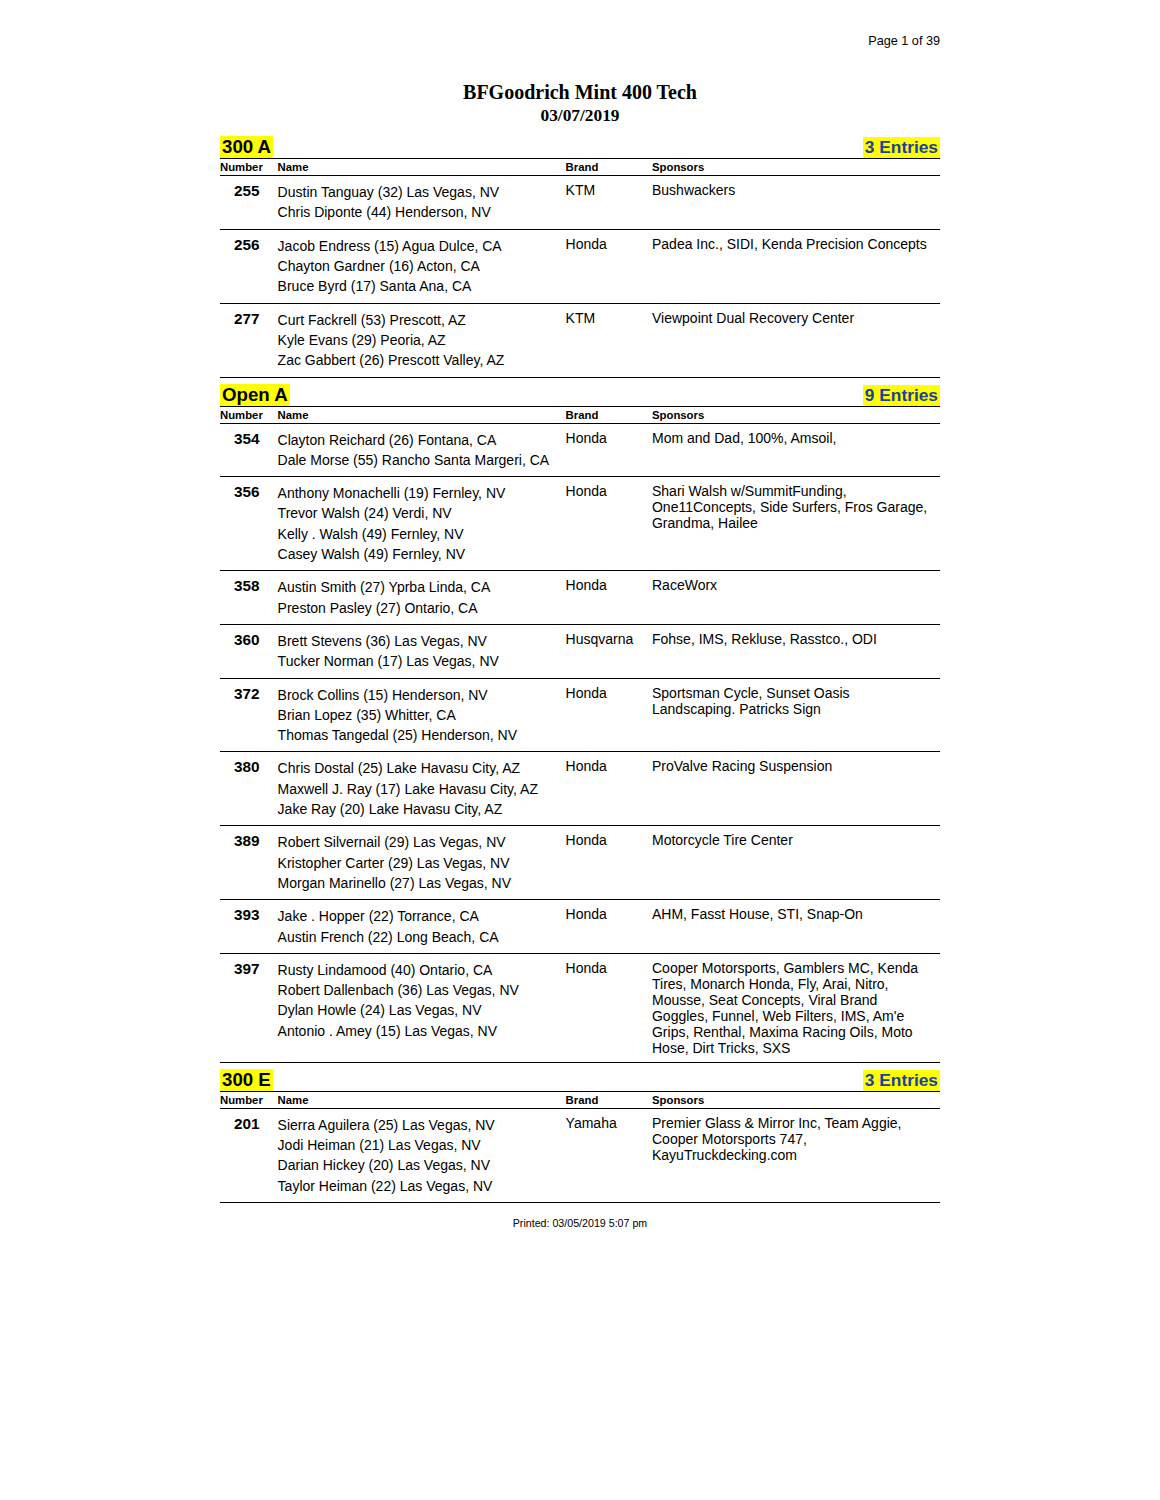Page 1 of 39
BFGoodrich Mint 400 Tech
03/07/2019
300 A 3 Entries
| Number | Name | Brand | Sponsors |
| --- | --- | --- | --- |
| 255 | Dustin Tanguay (32) Las Vegas, NV Chris Diponte (44) Henderson, NV | KTM | Bushwackers |
| 256 | Jacob Endress (15) Agua Dulce, CA Chayton Gardner (16) Acton, CA Bruce Byrd (17) Santa Ana, CA | Honda | Padea Inc., SIDI, Kenda Precision Concepts |
| 277 | Curt Fackrell (53) Prescott, AZ Kyle Evans (29) Peoria, AZ Zac Gabbert (26) Prescott Valley, AZ | KTM | Viewpoint Dual Recovery Center |
Open A 9 Entries
| Number | Name | Brand | Sponsors |
| --- | --- | --- | --- |
| 354 | Clayton Reichard (26) Fontana, CA Dale Morse (55) Rancho Santa Margeri, CA | Honda | Mom and Dad, 100%, Amsoil, |
| 356 | Anthony Monachelli (19) Fernley, NV Trevor Walsh (24) Verdi, NV Kelly . Walsh (49) Fernley, NV Casey Walsh (49) Fernley, NV | Honda | Shari Walsh w/SummitFunding, One11Concepts, Side Surfers, Fros Garage, Grandma, Hailee |
| 358 | Austin Smith (27) Yprba Linda, CA Preston Pasley (27) Ontario, CA | Honda | RaceWorx |
| 360 | Brett Stevens (36) Las Vegas, NV Tucker Norman (17) Las Vegas, NV | Husqvarna | Fohse, IMS, Rekluse, Rasstco., ODI |
| 372 | Brock Collins (15) Henderson, NV Brian Lopez (35) Whitter, CA Thomas Tangedal (25) Henderson, NV | Honda | Sportsman Cycle, Sunset Oasis Landscaping. Patricks Sign |
| 380 | Chris Dostal (25) Lake Havasu City, AZ Maxwell J. Ray (17) Lake Havasu City, AZ Jake Ray (20) Lake Havasu City, AZ | Honda | ProValve Racing Suspension |
| 389 | Robert Silvernail (29) Las Vegas, NV Kristopher Carter (29) Las Vegas, NV Morgan Marinello (27) Las Vegas, NV | Honda | Motorcycle Tire Center |
| 393 | Jake . Hopper (22) Torrance, CA Austin French (22) Long Beach, CA | Honda | AHM, Fasst House, STI, Snap-On |
| 397 | Rusty Lindamood (40) Ontario, CA Robert Dallenbach (36) Las Vegas, NV Dylan Howle (24) Las Vegas, NV Antonio . Amey (15) Las Vegas, NV | Honda | Cooper Motorsports, Gamblers MC, Kenda Tires, Monarch Honda, Fly, Arai, Nitro, Mousse, Seat Concepts, Viral Brand Goggles, Funnel, Web Filters, IMS, Am'e Grips, Renthal, Maxima Racing Oils, Moto Hose, Dirt Tricks, SXS |
300 E 3 Entries
| Number | Name | Brand | Sponsors |
| --- | --- | --- | --- |
| 201 | Sierra Aguilera (25) Las Vegas, NV Jodi Heiman (21) Las Vegas, NV Darian Hickey (20) Las Vegas, NV Taylor Heiman (22) Las Vegas, NV | Yamaha | Premier Glass & Mirror Inc, Team Aggie, Cooper Motorsports 747, KayuTruckdecking.com |
Printed: 03/05/2019 5:07 pm